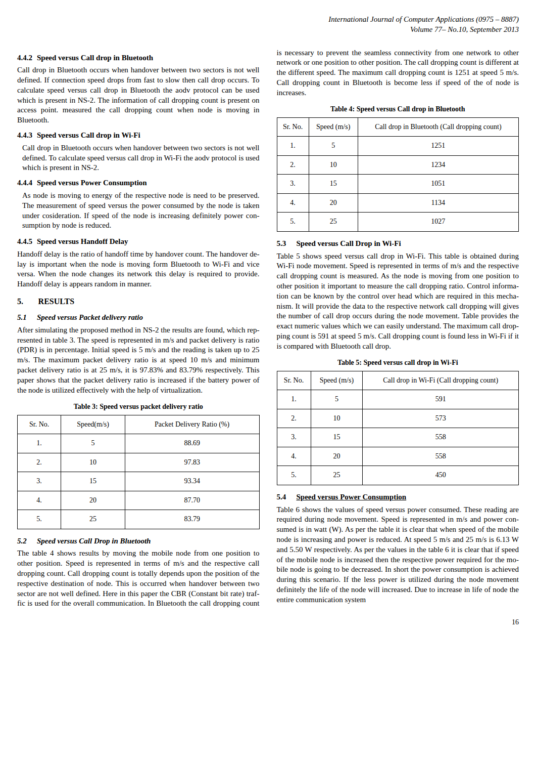International Journal of Computer Applications (0975 – 8887) Volume 77– No.10, September 2013
4.4.2 Speed versus Call drop in Bluetooth
Call drop in Bluetooth occurs when handover between two sectors is not well defined. If connection speed drops from fast to slow then call drop occurs. To calculate speed versus call drop in Bluetooth the aodv protocol can be used which is present in NS-2. The information of call dropping count is present on access point. measured the call dropping count when node is moving in Bluetooth.
4.4.3 Speed versus Call drop in Wi-Fi
Call drop in Bluetooth occurs when handover between two sectors is not well defined. To calculate speed versus call drop in Wi-Fi the aodv protocol is used which is present in NS-2.
4.4.4 Speed versus Power Consumption
As node is moving to energy of the respective node is need to be preserved. The measurement of speed versus the power consumed by the node is taken under cosideration. If speed of the node is increasing definitely power consumption by node is reduced.
4.4.5 Speed versus Handoff Delay
Handoff delay is the ratio of handoff time by handover count. The handover delay is important when the node is moving form Bluetooth to Wi-Fi and vice versa. When the node changes its network this delay is required to provide. Handoff delay is appears random in manner.
5. RESULTS
5.1 Speed versus Packet delivery ratio
After simulating the proposed method in NS-2 the results are found, which represented in table 3. The speed is represented in m/s and packet delivery is ratio (PDR) is in percentage. Initial speed is 5 m/s and the reading is taken up to 25 m/s. The maximum packet delivery ratio is at speed 10 m/s and minimum packet delivery ratio is at 25 m/s, it is 97.83% and 83.79% respectively. This paper shows that the packet delivery ratio is increased if the battery power of the node is utilized effectively with the help of virtualization.
Table 3: Speed versus packet delivery ratio
| Sr. No. | Speed(m/s) | Packet Delivery Ratio (%) |
| --- | --- | --- |
| 1. | 5 | 88.69 |
| 2. | 10 | 97.83 |
| 3. | 15 | 93.34 |
| 4. | 20 | 87.70 |
| 5. | 25 | 83.79 |
5.2 Speed versus Call Drop in Bluetooth
The table 4 shows results by moving the mobile node from one position to other position. Speed is represented in terms of m/s and the respective call dropping count. Call dropping count is totally depends upon the position of the respective destination of node. This is occurred when handover between two sector are not well defined. Here in this paper the CBR (Constant bit rate) traffic is used for the overall communication. In Bluetooth the call dropping count is necessary to prevent the seamless connectivity from one network to other network or one position to other position. The call dropping count is different at the different speed. The maximum call dropping count is 1251 at speed 5 m/s. Call dropping count in Bluetooth is become less if speed of the of node is increases.
Table 4: Speed versus Call drop in Bluetooth
| Sr. No. | Speed (m/s) | Call drop in Bluetooth (Call dropping count) |
| --- | --- | --- |
| 1. | 5 | 1251 |
| 2. | 10 | 1234 |
| 3. | 15 | 1051 |
| 4. | 20 | 1134 |
| 5. | 25 | 1027 |
5.3 Speed versus Call Drop in Wi-Fi
Table 5 shows speed versus call drop in Wi-Fi. This table is obtained during Wi-Fi node movement. Speed is represented in terms of m/s and the respective call dropping count is measured. As the node is moving from one position to other position it important to measure the call dropping ratio. Control information can be known by the control over head which are required in this mechanism. It will provide the data to the respective network call dropping will gives the number of call drop occurs during the node movement. Table provides the exact numeric values which we can easily understand. The maximum call dropping count is 591 at speed 5 m/s. Call dropping count is found less in Wi-Fi if it is compared with Bluetooth call drop.
Table 5: Speed versus call drop in Wi-Fi
| Sr. No. | Speed (m/s) | Call drop in Wi-Fi (Call dropping count) |
| --- | --- | --- |
| 1. | 5 | 591 |
| 2. | 10 | 573 |
| 3. | 15 | 558 |
| 4. | 20 | 558 |
| 5. | 25 | 450 |
5.4 Speed versus Power Consumption
Table 6 shows the values of speed versus power consumed. These reading are required during node movement. Speed is represented in m/s and power consumed is in watt (W). As per the table it is clear that when speed of the mobile node is increasing and power is reduced. At speed 5 m/s and 25 m/s is 6.13 W and 5.50 W respectively. As per the values in the table 6 it is clear that if speed of the mobile node is increased then the respective power required for the mobile node is going to be decreased. In short the power consumption is achieved during this scenario. If the less power is utilized during the node movement definitely the life of the node will increased. Due to increase in life of node the entire communication system
16